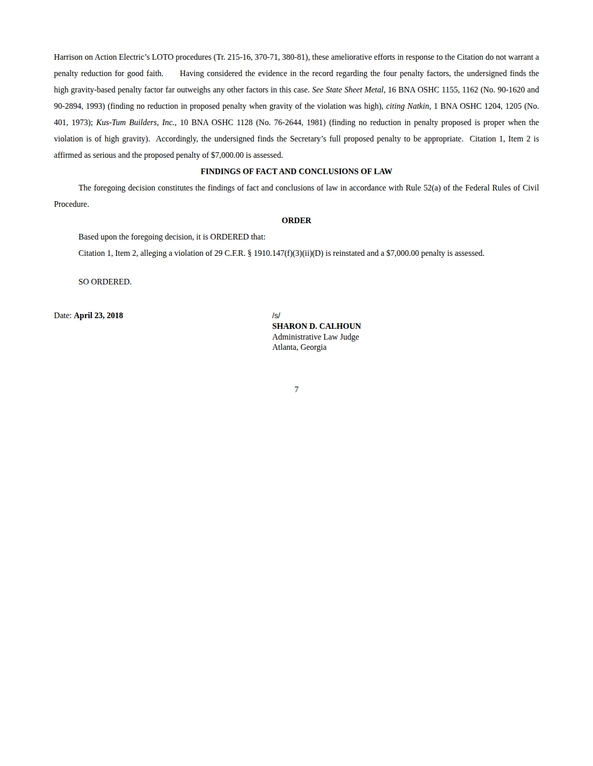Harrison on Action Electric’s LOTO procedures (Tr. 215-16, 370-71, 380-81), these ameliorative efforts in response to the Citation do not warrant a penalty reduction for good faith.  Having considered the evidence in the record regarding the four penalty factors, the undersigned finds the high gravity-based penalty factor far outweighs any other factors in this case. See State Sheet Metal, 16 BNA OSHC 1155, 1162 (No. 90-1620 and 90-2894, 1993) (finding no reduction in proposed penalty when gravity of the violation was high), citing Natkin, 1 BNA OSHC 1204, 1205 (No. 401, 1973); Kus-Tum Builders, Inc., 10 BNA OSHC 1128 (No. 76-2644, 1981) (finding no reduction in penalty proposed is proper when the violation is of high gravity). Accordingly, the undersigned finds the Secretary’s full proposed penalty to be appropriate. Citation 1, Item 2 is affirmed as serious and the proposed penalty of $7,000.00 is assessed.
FINDINGS OF FACT AND CONCLUSIONS OF LAW
The foregoing decision constitutes the findings of fact and conclusions of law in accordance with Rule 52(a) of the Federal Rules of Civil Procedure.
ORDER
Based upon the foregoing decision, it is ORDERED that:
Citation 1, Item 2, alleging a violation of 29 C.F.R. § 1910.147(f)(3)(ii)(D) is reinstated and a $7,000.00 penalty is assessed.
SO ORDERED.
Date: April 23, 2018
/s/
SHARON D. CALHOUN
Administrative Law Judge
Atlanta, Georgia
7